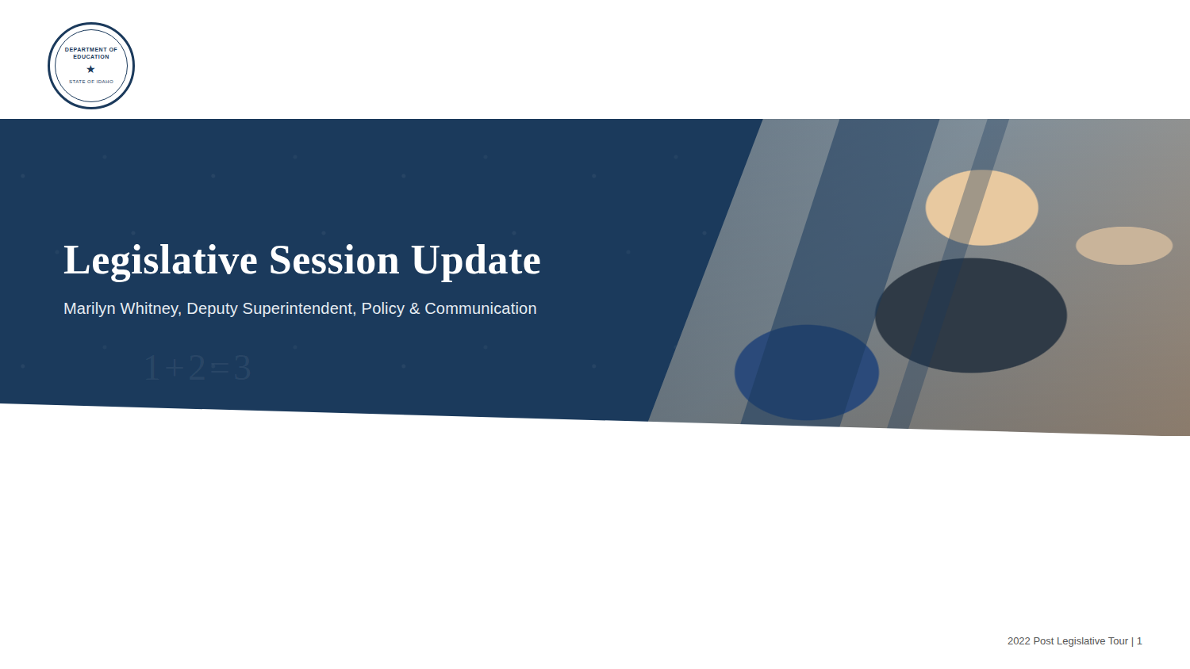Department of Education ★ State of Idaho
1+2=3
Legislative Session Update
Marilyn Whitney, Deputy Superintendent, Policy & Communication
2022 Post Legislative Tour | 1